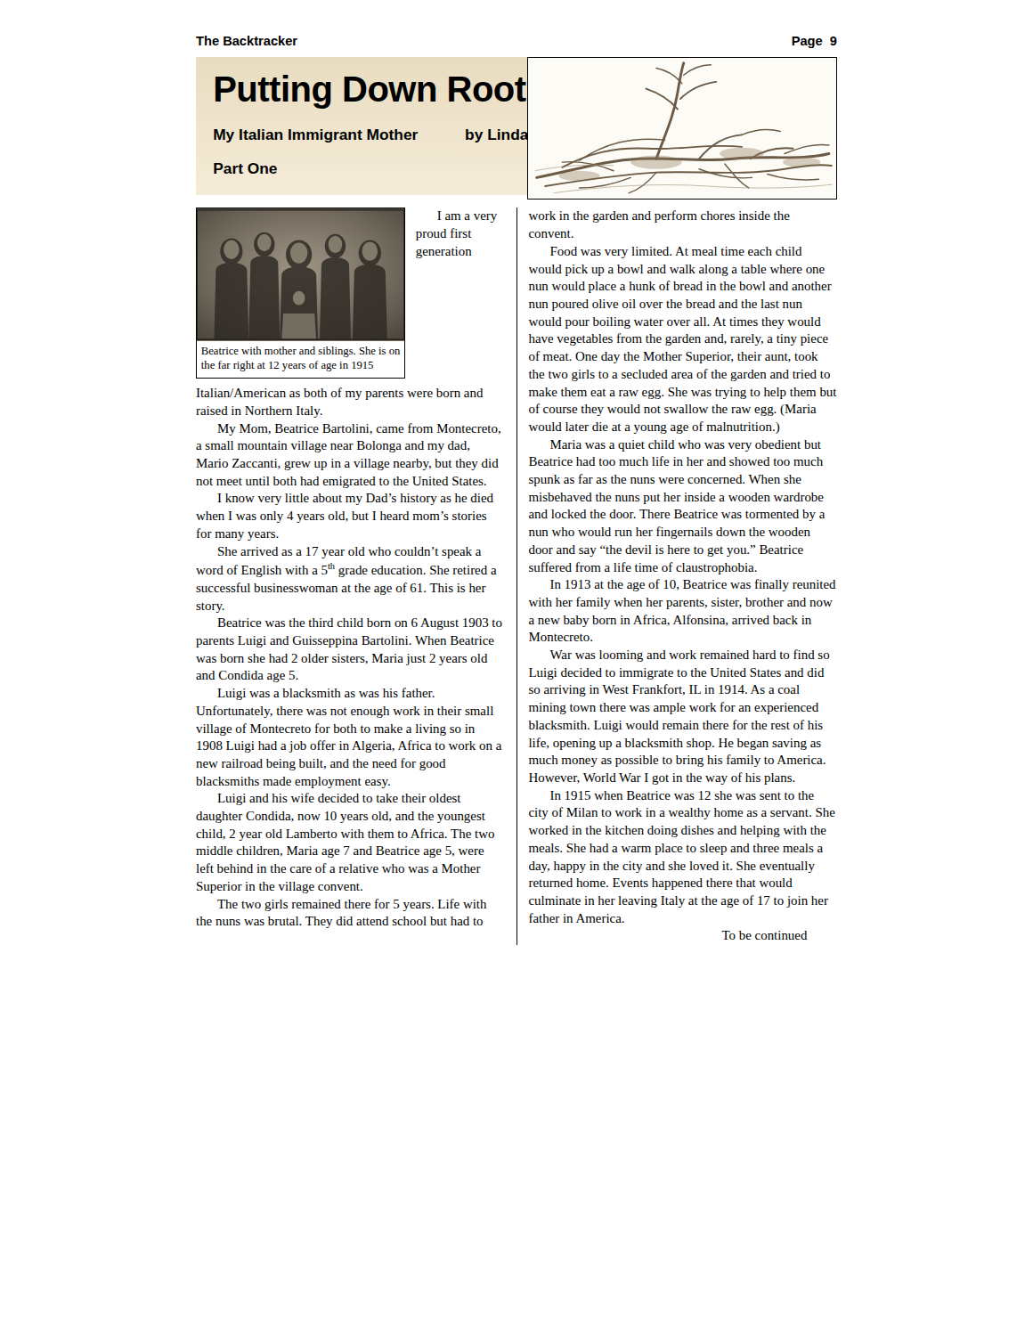The Backtracker Page 9
Putting Down Roots
My Italian Immigrant Mother by Linda Z Sloan
Part One
Beatrice with mother and siblings. She is on the far right at 12 years of age in 1915
I am a very proud first generation Italian/American as both of my parents were born and raised in Northern Italy.
My Mom, Beatrice Bartolini, came from Montecreto, a small mountain village near Bolonga and my dad, Mario Zaccanti, grew up in a village nearby, but they did not meet until both had emigrated to the United States.
I know very little about my Dad’s history as he died when I was only 4 years old, but I heard mom’s stories for many years.
She arrived as a 17 year old who couldn’t speak a word of English with a 5th grade education. She retired a successful businesswoman at the age of 61. This is her story.
Beatrice was the third child born on 6 August 1903 to parents Luigi and Guisseppina Bartolini. When Beatrice was born she had 2 older sisters, Maria just 2 years old and Condida age 5.
Luigi was a blacksmith as was his father. Unfortunately, there was not enough work in their small village of Montecreto for both to make a living so in 1908 Luigi had a job offer in Algeria, Africa to work on a new railroad being built, and the need for good blacksmiths made employment easy.
Luigi and his wife decided to take their oldest daughter Condida, now 10 years old, and the youngest child, 2 year old Lamberto with them to Africa. The two middle children, Maria age 7 and Beatrice age 5, were left behind in the care of a relative who was a Mother Superior in the village convent.
The two girls remained there for 5 years. Life with the nuns was brutal. They did attend school but had to work in the garden and perform chores inside the convent.
Food was very limited. At meal time each child would pick up a bowl and walk along a table where one nun would place a hunk of bread in the bowl and another nun poured olive oil over the bread and the last nun would pour boiling water over all. At times they would have vegetables from the garden and, rarely, a tiny piece of meat. One day the Mother Superior, their aunt, took the two girls to a secluded area of the garden and tried to make them eat a raw egg. She was trying to help them but of course they would not swallow the raw egg. (Maria would later die at a young age of malnutrition.)
Maria was a quiet child who was very obedient but Beatrice had too much life in her and showed too much spunk as far as the nuns were concerned. When she misbehaved the nuns put her inside a wooden wardrobe and locked the door. There Beatrice was tormented by a nun who would run her fingernails down the wooden door and say “the devil is here to get you.” Beatrice suffered from a life time of claustrophobia.
In 1913 at the age of 10, Beatrice was finally reunited with her family when her parents, sister, brother and now a new baby born in Africa, Alfonsina, arrived back in Montecreto.
War was looming and work remained hard to find so Luigi decided to immigrate to the United States and did so arriving in West Frankfort, IL in 1914. As a coal mining town there was ample work for an experienced blacksmith. Luigi would remain there for the rest of his life, opening up a blacksmith shop. He began saving as much money as possible to bring his family to America. However, World War I got in the way of his plans.
In 1915 when Beatrice was 12 she was sent to the city of Milan to work in a wealthy home as a servant. She worked in the kitchen doing dishes and helping with the meals. She had a warm place to sleep and three meals a day, happy in the city and she loved it. She eventually returned home. Events happened there that would culminate in her leaving Italy at the age of 17 to join her father in America.
To be continued